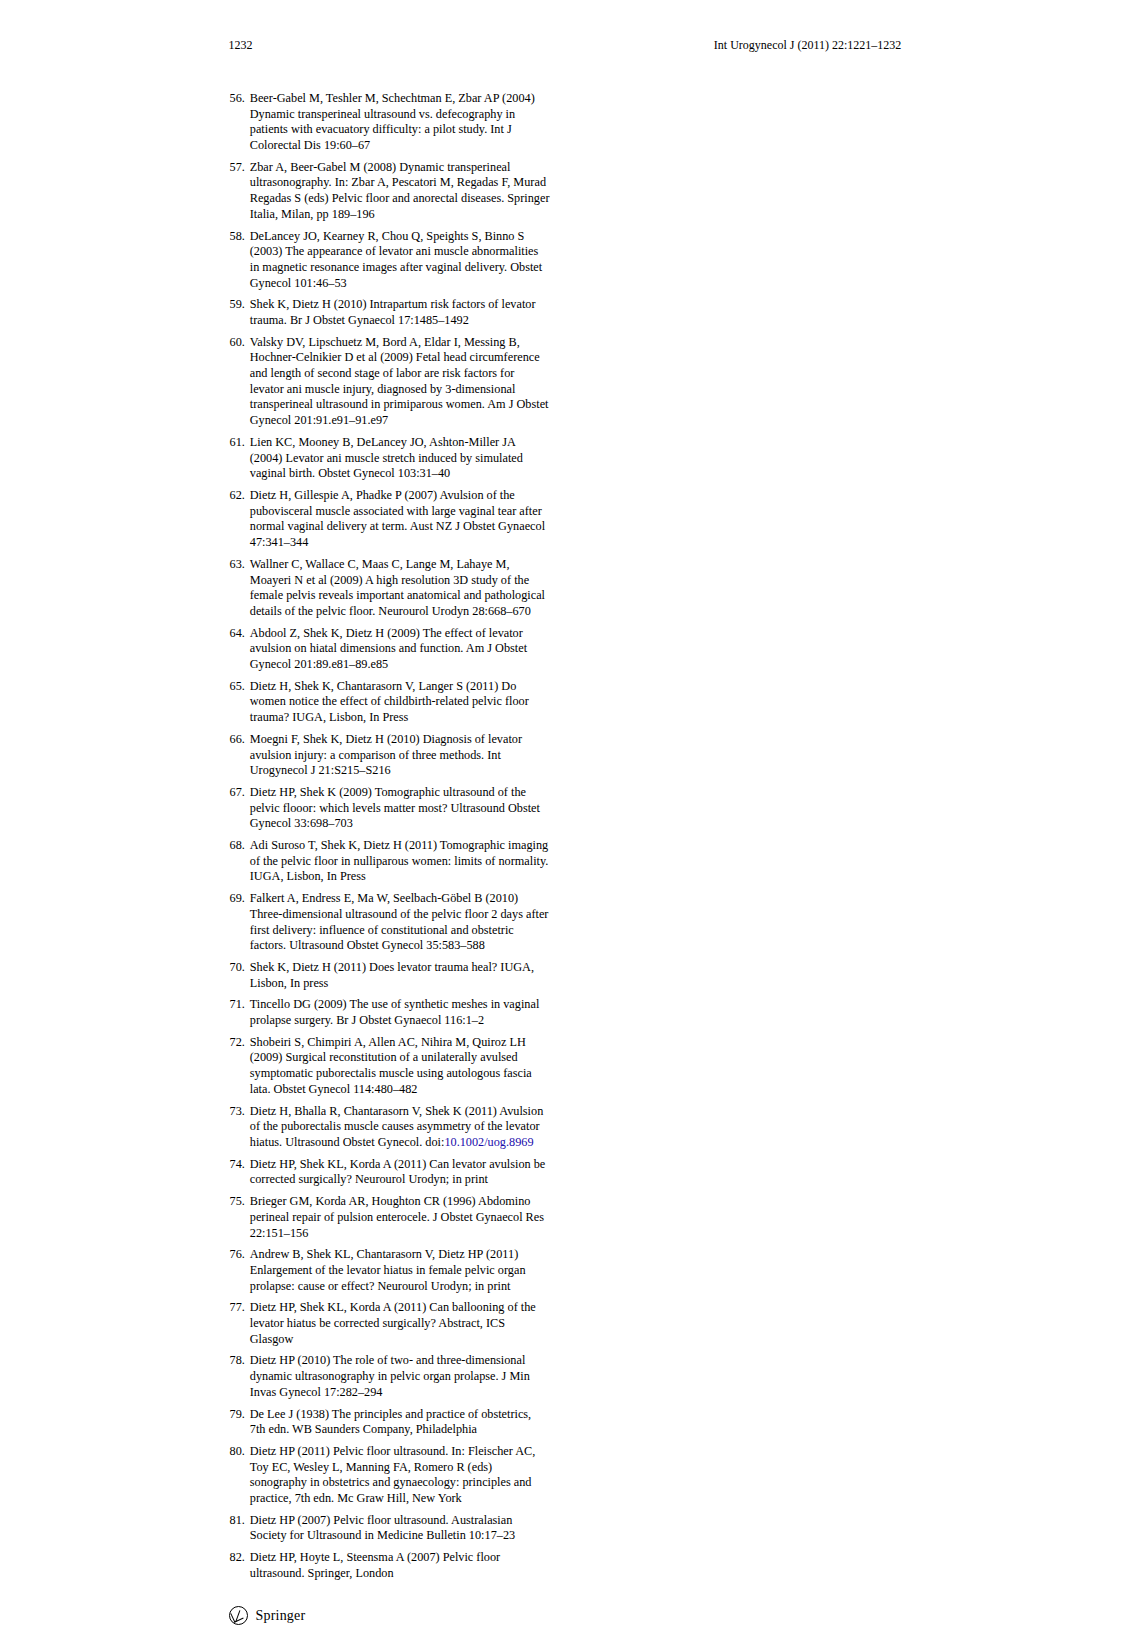1232 Int Urogynecol J (2011) 22:1221–1232
56. Beer-Gabel M, Teshler M, Schechtman E, Zbar AP (2004) Dynamic transperineal ultrasound vs. defecography in patients with evacuatory difficulty: a pilot study. Int J Colorectal Dis 19:60–67
57. Zbar A, Beer-Gabel M (2008) Dynamic transperineal ultrasonography. In: Zbar A, Pescatori M, Regadas F, Murad Regadas S (eds) Pelvic floor and anorectal diseases. Springer Italia, Milan, pp 189–196
58. DeLancey JO, Kearney R, Chou Q, Speights S, Binno S (2003) The appearance of levator ani muscle abnormalities in magnetic resonance images after vaginal delivery. Obstet Gynecol 101:46–53
59. Shek K, Dietz H (2010) Intrapartum risk factors of levator trauma. Br J Obstet Gynaecol 17:1485–1492
60. Valsky DV, Lipschuetz M, Bord A, Eldar I, Messing B, Hochner-Celnikier D et al (2009) Fetal head circumference and length of second stage of labor are risk factors for levator ani muscle injury, diagnosed by 3-dimensional transperineal ultrasound in primiparous women. Am J Obstet Gynecol 201:91.e91–91.e97
61. Lien KC, Mooney B, DeLancey JO, Ashton-Miller JA (2004) Levator ani muscle stretch induced by simulated vaginal birth. Obstet Gynecol 103:31–40
62. Dietz H, Gillespie A, Phadke P (2007) Avulsion of the pubovisceral muscle associated with large vaginal tear after normal vaginal delivery at term. Aust NZ J Obstet Gynaecol 47:341–344
63. Wallner C, Wallace C, Maas C, Lange M, Lahaye M, Moayeri N et al (2009) A high resolution 3D study of the female pelvis reveals important anatomical and pathological details of the pelvic floor. Neurourol Urodyn 28:668–670
64. Abdool Z, Shek K, Dietz H (2009) The effect of levator avulsion on hiatal dimensions and function. Am J Obstet Gynecol 201:89.e81–89.e85
65. Dietz H, Shek K, Chantarasorn V, Langer S (2011) Do women notice the effect of childbirth-related pelvic floor trauma? IUGA, Lisbon, In Press
66. Moegni F, Shek K, Dietz H (2010) Diagnosis of levator avulsion injury: a comparison of three methods. Int Urogynecol J 21:S215–S216
67. Dietz HP, Shek K (2009) Tomographic ultrasound of the pelvic flooor: which levels matter most? Ultrasound Obstet Gynecol 33:698–703
68. Adi Suroso T, Shek K, Dietz H (2011) Tomographic imaging of the pelvic floor in nulliparous women: limits of normality. IUGA, Lisbon, In Press
69. Falkert A, Endress E, Ma W, Seelbach-Göbel B (2010) Three-dimensional ultrasound of the pelvic floor 2 days after first delivery: influence of constitutional and obstetric factors. Ultrasound Obstet Gynecol 35:583–588
70. Shek K, Dietz H (2011) Does levator trauma heal? IUGA, Lisbon, In press
71. Tincello DG (2009) The use of synthetic meshes in vaginal prolapse surgery. Br J Obstet Gynaecol 116:1–2
72. Shobeiri S, Chimpiri A, Allen AC, Nihira M, Quiroz LH (2009) Surgical reconstitution of a unilaterally avulsed symptomatic puborectalis muscle using autologous fascia lata. Obstet Gynecol 114:480–482
73. Dietz H, Bhalla R, Chantarasorn V, Shek K (2011) Avulsion of the puborectalis muscle causes asymmetry of the levator hiatus. Ultrasound Obstet Gynecol. doi:10.1002/uog.8969
74. Dietz HP, Shek KL, Korda A (2011) Can levator avulsion be corrected surgically? Neurourol Urodyn; in print
75. Brieger GM, Korda AR, Houghton CR (1996) Abdomino perineal repair of pulsion enterocele. J Obstet Gynaecol Res 22:151–156
76. Andrew B, Shek KL, Chantarasorn V, Dietz HP (2011) Enlargement of the levator hiatus in female pelvic organ prolapse: cause or effect? Neurourol Urodyn; in print
77. Dietz HP, Shek KL, Korda A (2011) Can ballooning of the levator hiatus be corrected surgically? Abstract, ICS Glasgow
78. Dietz HP (2010) The role of two- and three-dimensional dynamic ultrasonography in pelvic organ prolapse. J Min Invas Gynecol 17:282–294
79. De Lee J (1938) The principles and practice of obstetrics, 7th edn. WB Saunders Company, Philadelphia
80. Dietz HP (2011) Pelvic floor ultrasound. In: Fleischer AC, Toy EC, Wesley L, Manning FA, Romero R (eds) sonography in obstetrics and gynaecology: principles and practice, 7th edn. Mc Graw Hill, New York
81. Dietz HP (2007) Pelvic floor ultrasound. Australasian Society for Ultrasound in Medicine Bulletin 10:17–23
82. Dietz HP, Hoyte L, Steensma A (2007) Pelvic floor ultrasound. Springer, London
Springer